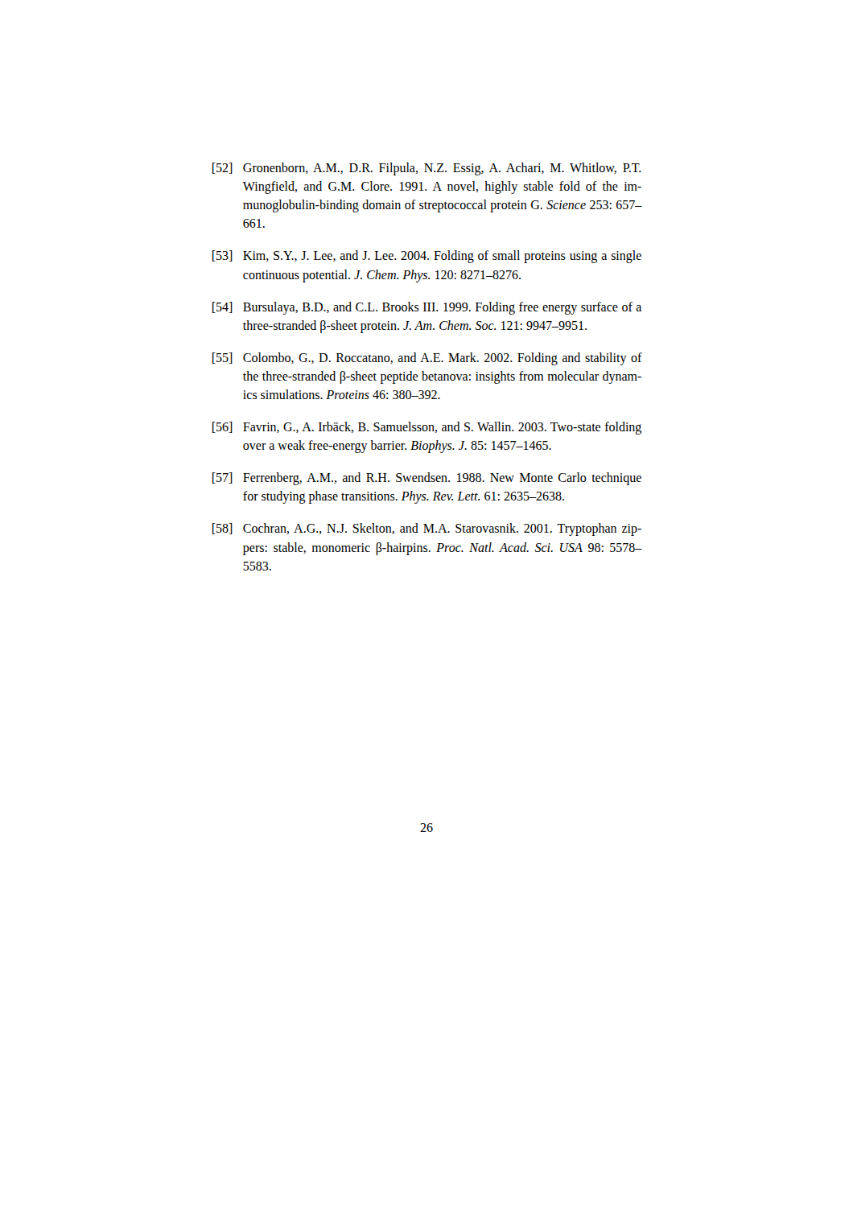[52] Gronenborn, A.M., D.R. Filpula, N.Z. Essig, A. Achari, M. Whitlow, P.T. Wingfield, and G.M. Clore. 1991. A novel, highly stable fold of the immunoglobulin-binding domain of streptococcal protein G. Science 253: 657–661.
[53] Kim, S.Y., J. Lee, and J. Lee. 2004. Folding of small proteins using a single continuous potential. J. Chem. Phys. 120: 8271–8276.
[54] Bursulaya, B.D., and C.L. Brooks III. 1999. Folding free energy surface of a three-stranded β-sheet protein. J. Am. Chem. Soc. 121: 9947–9951.
[55] Colombo, G., D. Roccatano, and A.E. Mark. 2002. Folding and stability of the three-stranded β-sheet peptide betanova: insights from molecular dynamics simulations. Proteins 46: 380–392.
[56] Favrin, G., A. Irbäck, B. Samuelsson, and S. Wallin. 2003. Two-state folding over a weak free-energy barrier. Biophys. J. 85: 1457–1465.
[57] Ferrenberg, A.M., and R.H. Swendsen. 1988. New Monte Carlo technique for studying phase transitions. Phys. Rev. Lett. 61: 2635–2638.
[58] Cochran, A.G., N.J. Skelton, and M.A. Starovasnik. 2001. Tryptophan zippers: stable, monomeric β-hairpins. Proc. Natl. Acad. Sci. USA 98: 5578–5583.
26